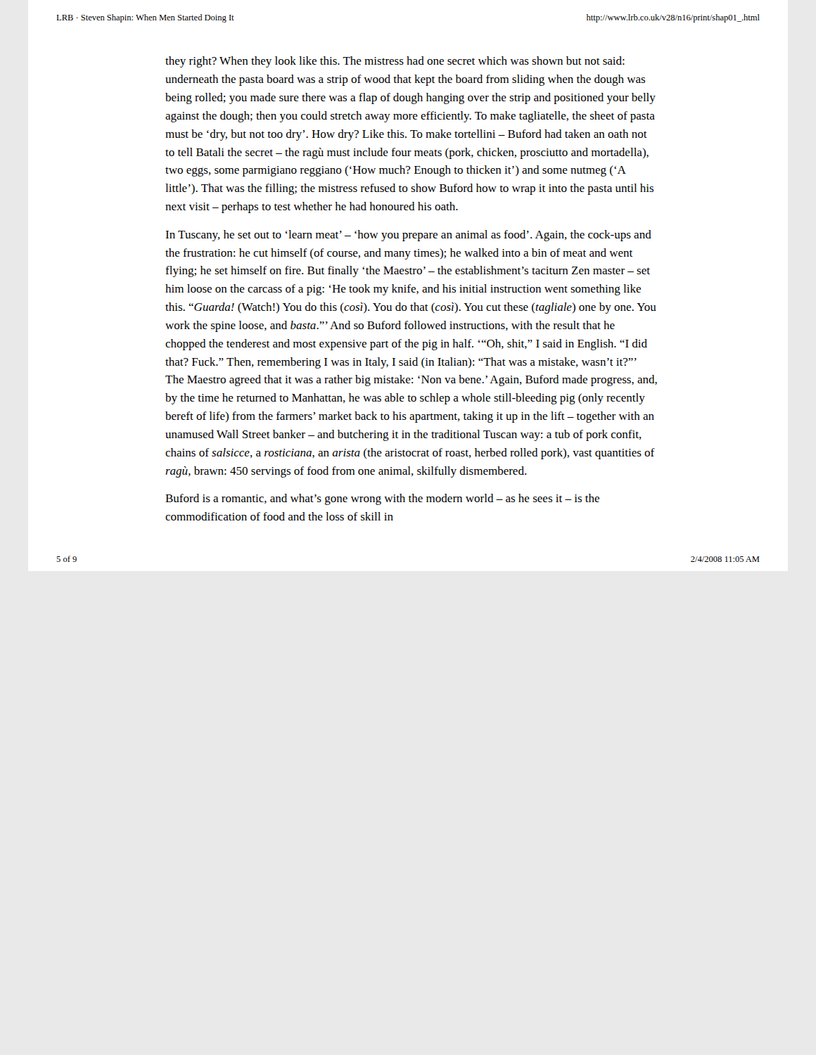LRB · Steven Shapin: When Men Started Doing It
http://www.lrb.co.uk/v28/n16/print/shap01_.html
they right? When they look like this. The mistress had one secret which was shown but not said: underneath the pasta board was a strip of wood that kept the board from sliding when the dough was being rolled; you made sure there was a flap of dough hanging over the strip and positioned your belly against the dough; then you could stretch away more efficiently. To make tagliatelle, the sheet of pasta must be ‘dry, but not too dry’. How dry? Like this. To make tortellini – Buford had taken an oath not to tell Batali the secret – the ragù must include four meats (pork, chicken, prosciutto and mortadella), two eggs, some parmigiano reggiano (‘How much? Enough to thicken it’) and some nutmeg (‘A little’). That was the filling; the mistress refused to show Buford how to wrap it into the pasta until his next visit – perhaps to test whether he had honoured his oath.
In Tuscany, he set out to ‘learn meat’ – ‘how you prepare an animal as food’. Again, the cock-ups and the frustration: he cut himself (of course, and many times); he walked into a bin of meat and went flying; he set himself on fire. But finally ‘the Maestro’ – the establishment’s taciturn Zen master – set him loose on the carcass of a pig: ‘He took my knife, and his initial instruction went something like this. “Guarda! (Watch!) You do this (così). You do that (così). You cut these (tagliale) one by one. You work the spine loose, and basta.”’ And so Buford followed instructions, with the result that he chopped the tenderest and most expensive part of the pig in half. ‘“Oh, shit,” I said in English. “I did that? Fuck.” Then, remembering I was in Italy, I said (in Italian): “That was a mistake, wasn’t it?”’ The Maestro agreed that it was a rather big mistake: ‘Non va bene.’ Again, Buford made progress, and, by the time he returned to Manhattan, he was able to schlep a whole still-bleeding pig (only recently bereft of life) from the farmers’ market back to his apartment, taking it up in the lift – together with an unamused Wall Street banker – and butchering it in the traditional Tuscan way: a tub of pork confit, chains of salsicce, a rosticiana, an arista (the aristocrat of roast, herbed rolled pork), vast quantities of ragù, brawn: 450 servings of food from one animal, skilfully dismembered.
Buford is a romantic, and what’s gone wrong with the modern world – as he sees it – is the commodification of food and the loss of skill in
5 of 9
2/4/2008 11:05 AM